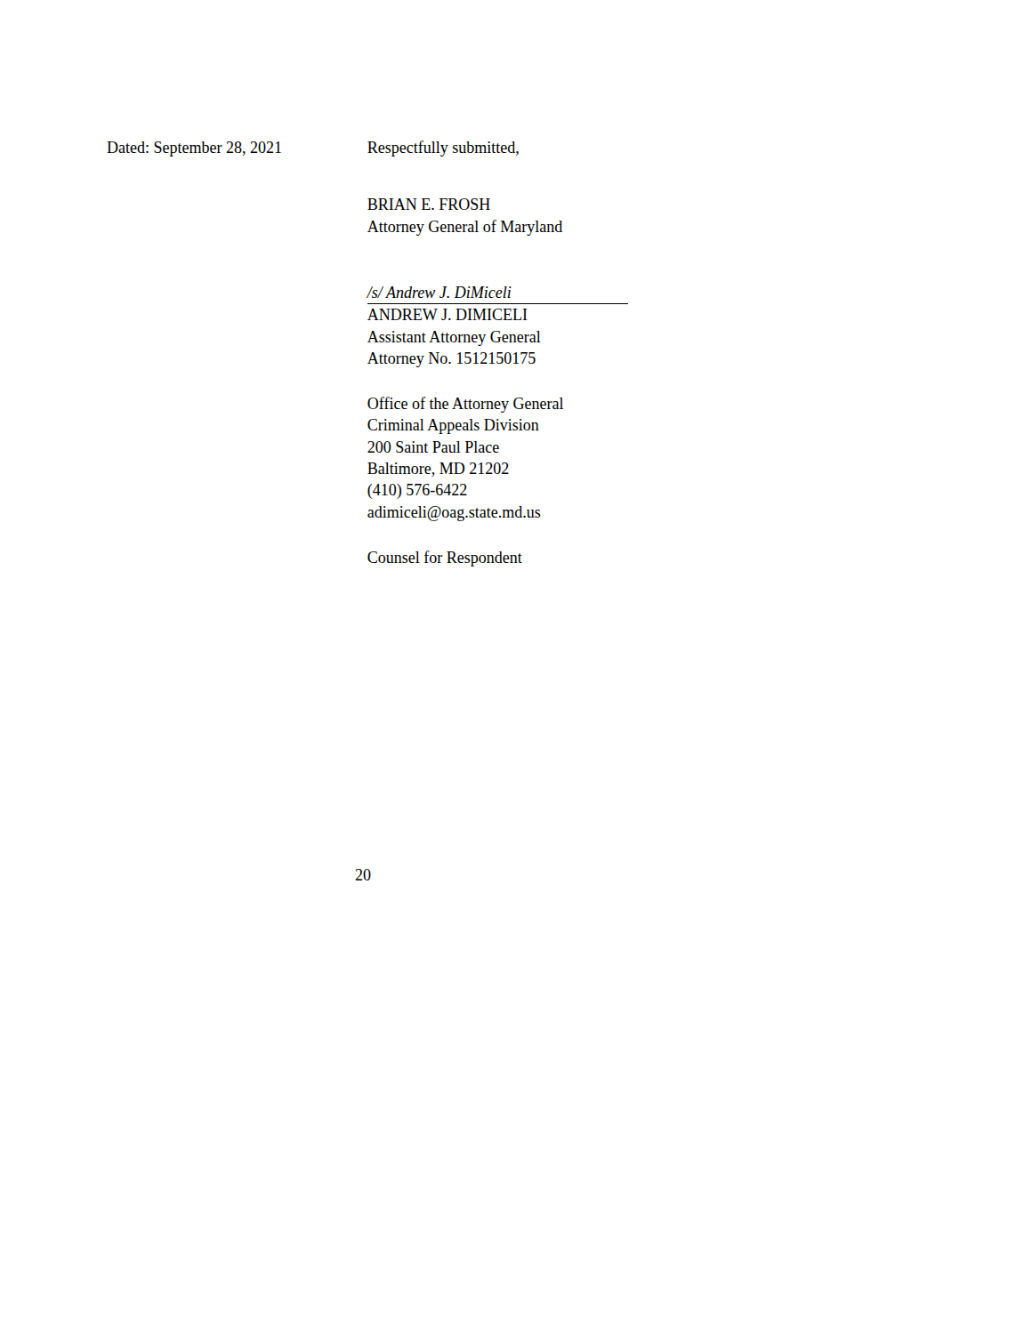Dated: September 28, 2021
Respectfully submitted,
BRIAN E. FROSH
Attorney General of Maryland
/s/ Andrew J. DiMiceli
ANDREW J. DIMICELI
Assistant Attorney General
Attorney No. 1512150175
Office of the Attorney General
Criminal Appeals Division
200 Saint Paul Place
Baltimore, MD 21202
(410) 576-6422
adimiceli@oag.state.md.us
Counsel for Respondent
20